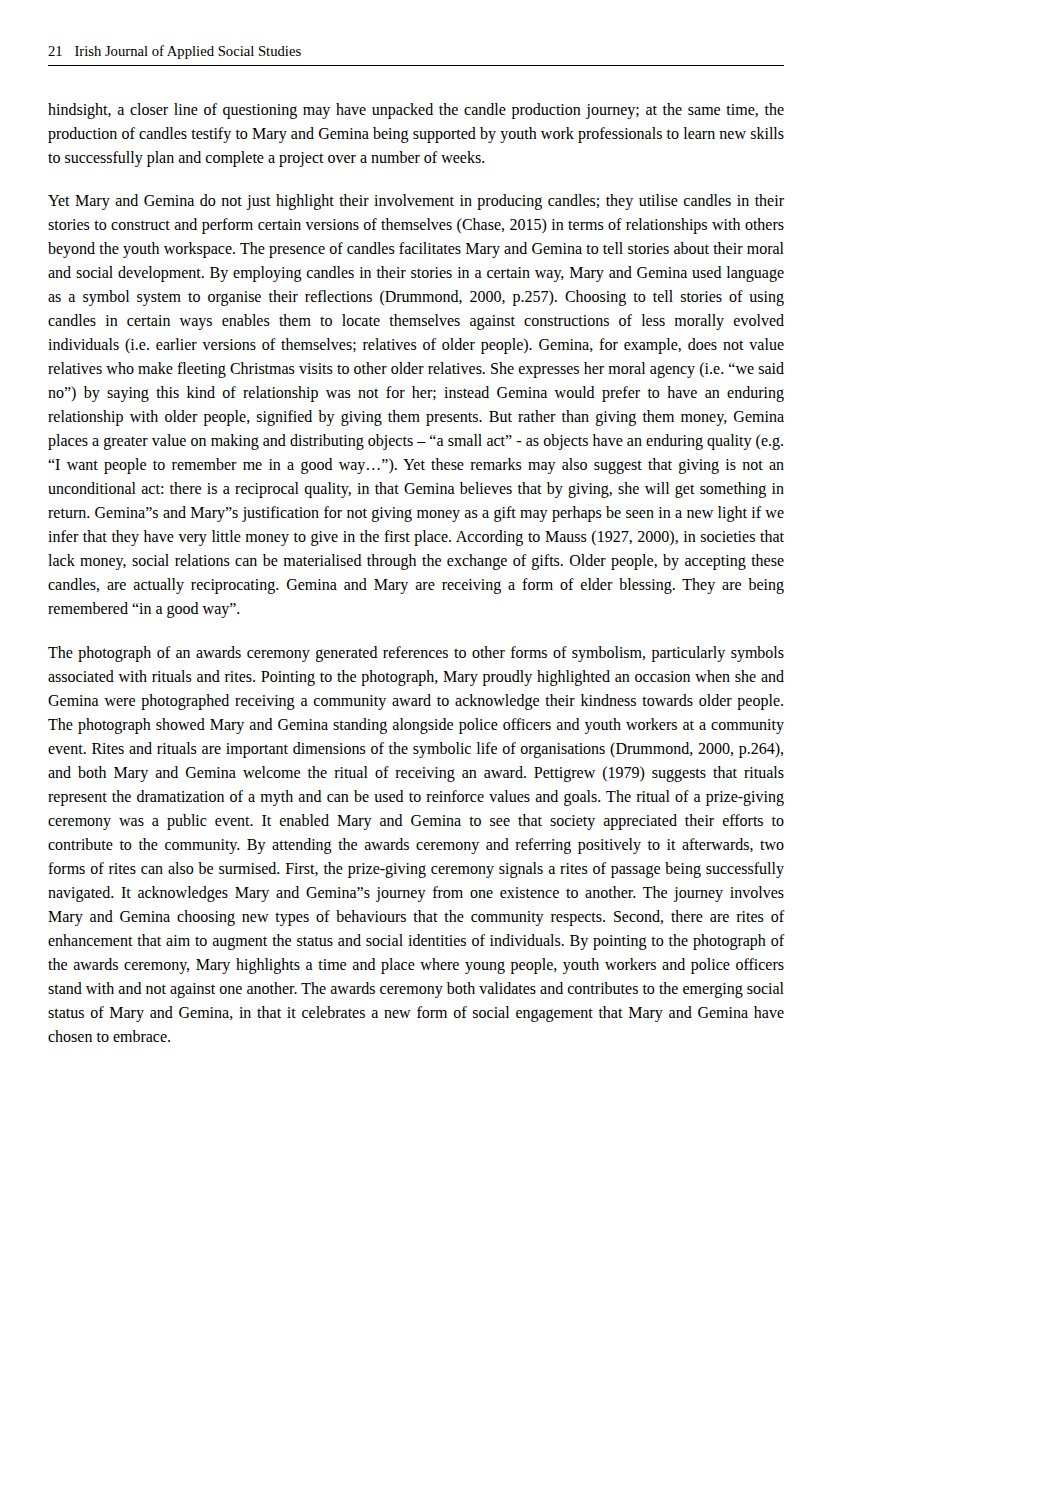21 Irish Journal of Applied Social Studies
hindsight, a closer line of questioning may have unpacked the candle production journey; at the same time, the production of candles testify to Mary and Gemina being supported by youth work professionals to learn new skills to successfully plan and complete a project over a number of weeks.
Yet Mary and Gemina do not just highlight their involvement in producing candles; they utilise candles in their stories to construct and perform certain versions of themselves (Chase, 2015) in terms of relationships with others beyond the youth workspace. The presence of candles facilitates Mary and Gemina to tell stories about their moral and social development. By employing candles in their stories in a certain way, Mary and Gemina used language as a symbol system to organise their reflections (Drummond, 2000, p.257). Choosing to tell stories of using candles in certain ways enables them to locate themselves against constructions of less morally evolved individuals (i.e. earlier versions of themselves; relatives of older people). Gemina, for example, does not value relatives who make fleeting Christmas visits to other older relatives. She expresses her moral agency (i.e. “we said no”) by saying this kind of relationship was not for her; instead Gemina would prefer to have an enduring relationship with older people, signified by giving them presents. But rather than giving them money, Gemina places a greater value on making and distributing objects – “a small act” - as objects have an enduring quality (e.g. “I want people to remember me in a good way…”). Yet these remarks may also suggest that giving is not an unconditional act: there is a reciprocal quality, in that Gemina believes that by giving, she will get something in return. Gemina”s and Mary”s justification for not giving money as a gift may perhaps be seen in a new light if we infer that they have very little money to give in the first place. According to Mauss (1927, 2000), in societies that lack money, social relations can be materialised through the exchange of gifts. Older people, by accepting these candles, are actually reciprocating. Gemina and Mary are receiving a form of elder blessing. They are being remembered “in a good way”.
The photograph of an awards ceremony generated references to other forms of symbolism, particularly symbols associated with rituals and rites. Pointing to the photograph, Mary proudly highlighted an occasion when she and Gemina were photographed receiving a community award to acknowledge their kindness towards older people. The photograph showed Mary and Gemina standing alongside police officers and youth workers at a community event. Rites and rituals are important dimensions of the symbolic life of organisations (Drummond, 2000, p.264), and both Mary and Gemina welcome the ritual of receiving an award. Pettigrew (1979) suggests that rituals represent the dramatization of a myth and can be used to reinforce values and goals. The ritual of a prize-giving ceremony was a public event. It enabled Mary and Gemina to see that society appreciated their efforts to contribute to the community. By attending the awards ceremony and referring positively to it afterwards, two forms of rites can also be surmised. First, the prize-giving ceremony signals a rites of passage being successfully navigated. It acknowledges Mary and Gemina”s journey from one existence to another. The journey involves Mary and Gemina choosing new types of behaviours that the community respects. Second, there are rites of enhancement that aim to augment the status and social identities of individuals. By pointing to the photograph of the awards ceremony, Mary highlights a time and place where young people, youth workers and police officers stand with and not against one another. The awards ceremony both validates and contributes to the emerging social status of Mary and Gemina, in that it celebrates a new form of social engagement that Mary and Gemina have chosen to embrace.